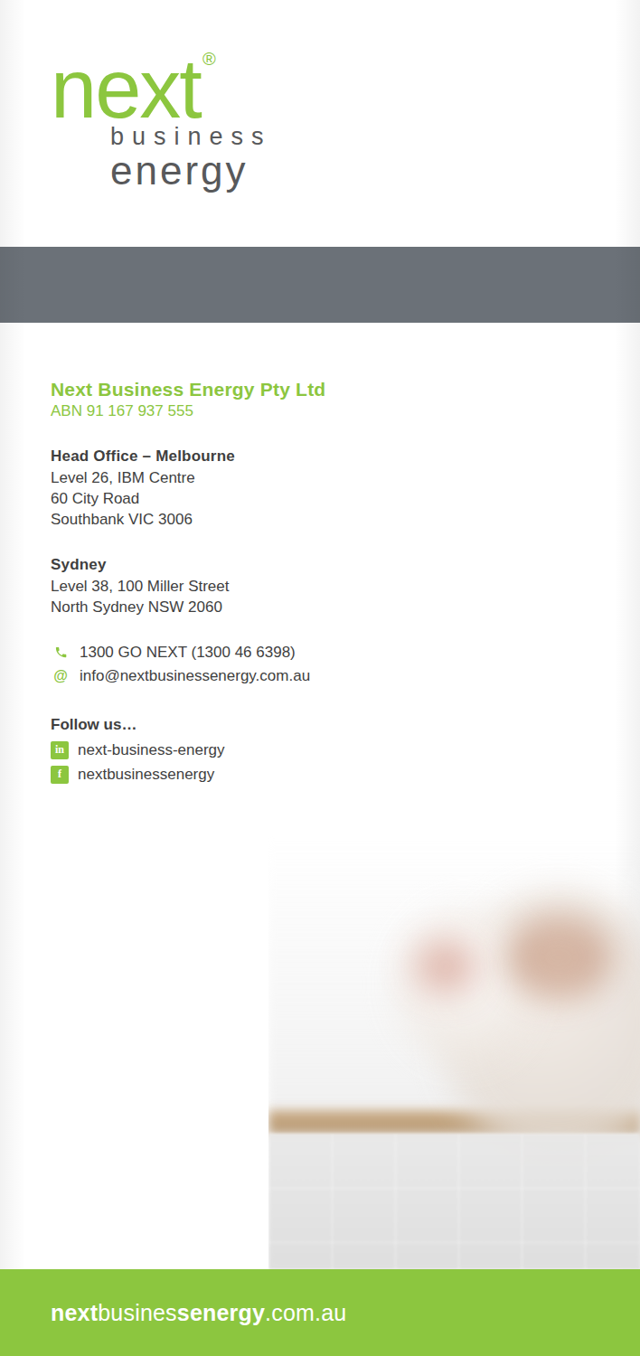next® business energy
Next Business Energy Pty Ltd
ABN 91 167 937 555
Head Office – Melbourne
Level 26, IBM Centre
60 City Road
Southbank VIC 3006
Sydney
Level 38, 100 Miller Street
North Sydney NSW 2060
1300 GO NEXT (1300 46 6398)
@ info@nextbusinessenergy.com.au
Follow us…
in next-business-energy
f nextbusinessenergy
next busines senergy.com.au